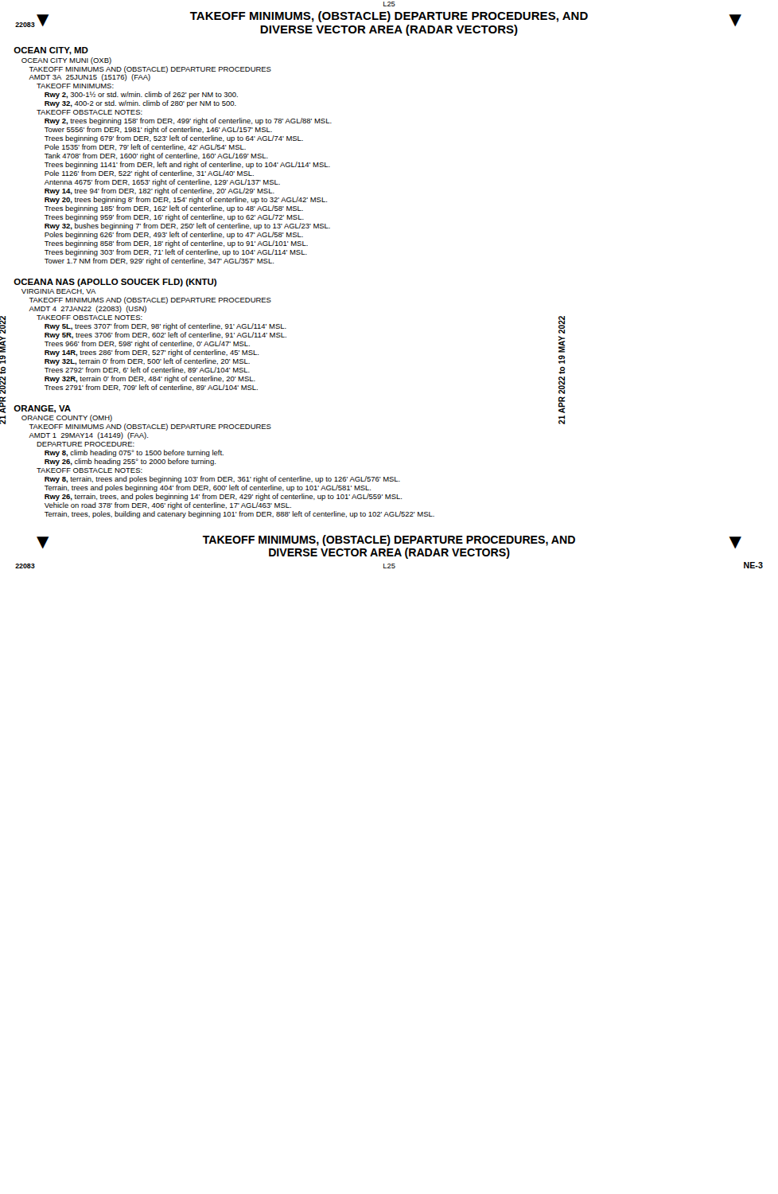L25
22083 ▼ ▼ TAKEOFF MINIMUMS, (OBSTACLE) DEPARTURE PROCEDURES, AND DIVERSE VECTOR AREA (RADAR VECTORS)
21 APR 2022 to 19 MAY 2022
21 APR 2022 to 19 MAY 2022
OCEAN CITY, MD
OCEAN CITY MUNI (OXB)
TAKEOFF MINIMUMS AND (OBSTACLE) DEPARTURE PROCEDURES
AMDT 3A 25JUN15 (15176) (FAA)
TAKEOFF MINIMUMS:
Rwy 2, 300-1½ or std. w/min. climb of 262' per NM to 300.
Rwy 32, 400-2 or std. w/min. climb of 280' per NM to 500.
TAKEOFF OBSTACLE NOTES:
Rwy 2, trees beginning 158' from DER, 499' right of centerline, up to 78' AGL/88' MSL.
Tower 5556' from DER, 1981' right of centerline, 146' AGL/157' MSL.
Trees beginning 679' from DER, 523' left of centerline, up to 64' AGL/74' MSL.
Pole 1535' from DER, 79' left of centerline, 42' AGL/54' MSL.
Tank 4708' from DER, 1600' right of centerline, 160' AGL/169' MSL.
Trees beginning 1141' from DER, left and right of centerline, up to 104' AGL/114' MSL.
Pole 1126' from DER, 522' right of centerline, 31' AGL/40' MSL.
Antenna 4675' from DER, 1653' right of centerline, 129' AGL/137' MSL.
Rwy 14, tree 94' from DER, 182' right of centerline, 20' AGL/29' MSL.
Rwy 20, trees beginning 8' from DER, 154' right of centerline, up to 32' AGL/42' MSL.
Trees beginning 185' from DER, 162' left of centerline, up to 48' AGL/58' MSL.
Trees beginning 959' from DER, 16' right of centerline, up to 62' AGL/72' MSL.
Rwy 32, bushes beginning 7' from DER, 250' left of centerline, up to 13' AGL/23' MSL.
Poles beginning 626' from DER, 493' left of centerline, up to 47' AGL/58' MSL.
Trees beginning 858' from DER, 18' right of centerline, up to 91' AGL/101' MSL.
Trees beginning 303' from DER, 71' left of centerline, up to 104' AGL/114' MSL.
Tower 1.7 NM from DER, 929' right of centerline, 347' AGL/357' MSL.
OCEANA NAS (APOLLO SOUCEK FLD) (KNTU)
VIRGINIA BEACH, VA
TAKEOFF MINIMUMS AND (OBSTACLE) DEPARTURE PROCEDURES
AMDT 4 27JAN22 (22083) (USN)
TAKEOFF OBSTACLE NOTES:
Rwy 5L, trees 3707' from DER, 98' right of centerline, 91' AGL/114' MSL.
Rwy 5R, trees 3706' from DER, 602' left of centerline, 91' AGL/114' MSL.
Trees 966' from DER, 598' right of centerline, 0' AGL/47' MSL.
Rwy 14R, trees 286' from DER, 527' right of centerline, 45' MSL.
Rwy 32L, terrain 0' from DER, 500' left of centerline, 20' MSL.
Trees 2792' from DER, 6' left of centerline, 89' AGL/104' MSL.
Rwy 32R, terrain 0' from DER, 484' right of centerline, 20' MSL.
Trees 2791' from DER, 709' left of centerline, 89' AGL/104' MSL.
ORANGE, VA
ORANGE COUNTY (OMH)
TAKEOFF MINIMUMS AND (OBSTACLE) DEPARTURE PROCEDURES
AMDT 1 29MAY14 (14149) (FAA).
DEPARTURE PROCEDURE:
Rwy 8, climb heading 075° to 1500 before turning left.
Rwy 26, climb heading 255° to 2000 before turning.
TAKEOFF OBSTACLE NOTES:
Rwy 8, terrain, trees and poles beginning 103' from DER, 361' right of centerline, up to 126' AGL/576' MSL.
Terrain, trees and poles beginning 404' from DER, 600' left of centerline, up to 101' AGL/581' MSL.
Rwy 26, terrain, trees, and poles beginning 14' from DER, 429' right of centerline, up to 101' AGL/559' MSL.
Vehicle on road 378' from DER, 406' right of centerline, 17' AGL/463' MSL.
Terrain, trees, poles, building and catenary beginning 101' from DER, 888' left of centerline, up to 102' AGL/522' MSL.
▼ ▼
TAKEOFF MINIMUMS, (OBSTACLE) DEPARTURE PROCEDURES, AND
DIVERSE VECTOR AREA (RADAR VECTORS)
22083 L25 NE-3